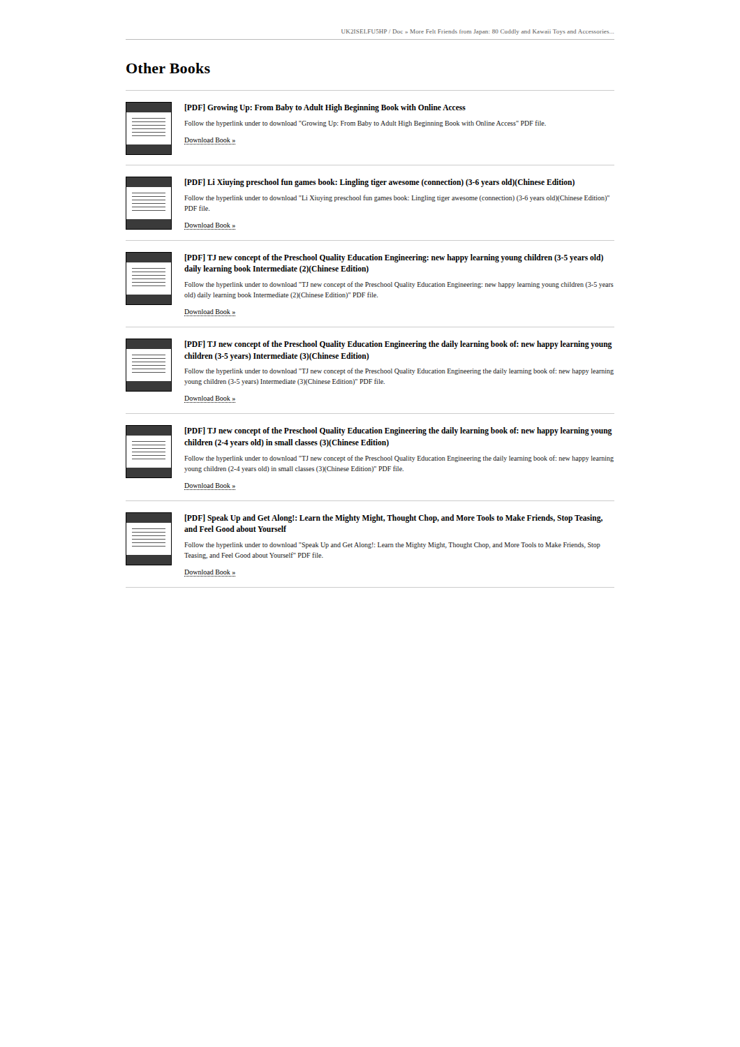UK2ISELFU5HP / Doc » More Felt Friends from Japan: 80 Cuddly and Kawaii Toys and Accessories...
Other Books
[PDF] Growing Up: From Baby to Adult High Beginning Book with Online Access
Follow the hyperlink under to download "Growing Up: From Baby to Adult High Beginning Book with Online Access" PDF file.
Download Book »
[PDF] Li Xiuying preschool fun games book: Lingling tiger awesome (connection) (3-6 years old)(Chinese Edition)
Follow the hyperlink under to download "Li Xiuying preschool fun games book: Lingling tiger awesome (connection) (3-6 years old)(Chinese Edition)" PDF file.
Download Book »
[PDF] TJ new concept of the Preschool Quality Education Engineering: new happy learning young children (3-5 years old) daily learning book Intermediate (2)(Chinese Edition)
Follow the hyperlink under to download "TJ new concept of the Preschool Quality Education Engineering: new happy learning young children (3-5 years old) daily learning book Intermediate (2)(Chinese Edition)" PDF file.
Download Book »
[PDF] TJ new concept of the Preschool Quality Education Engineering the daily learning book of: new happy learning young children (3-5 years) Intermediate (3)(Chinese Edition)
Follow the hyperlink under to download "TJ new concept of the Preschool Quality Education Engineering the daily learning book of: new happy learning young children (3-5 years) Intermediate (3)(Chinese Edition)" PDF file.
Download Book »
[PDF] TJ new concept of the Preschool Quality Education Engineering the daily learning book of: new happy learning young children (2-4 years old) in small classes (3)(Chinese Edition)
Follow the hyperlink under to download "TJ new concept of the Preschool Quality Education Engineering the daily learning book of: new happy learning young children (2-4 years old) in small classes (3)(Chinese Edition)" PDF file.
Download Book »
[PDF] Speak Up and Get Along!: Learn the Mighty Might, Thought Chop, and More Tools to Make Friends, Stop Teasing, and Feel Good about Yourself
Follow the hyperlink under to download "Speak Up and Get Along!: Learn the Mighty Might, Thought Chop, and More Tools to Make Friends, Stop Teasing, and Feel Good about Yourself" PDF file.
Download Book »